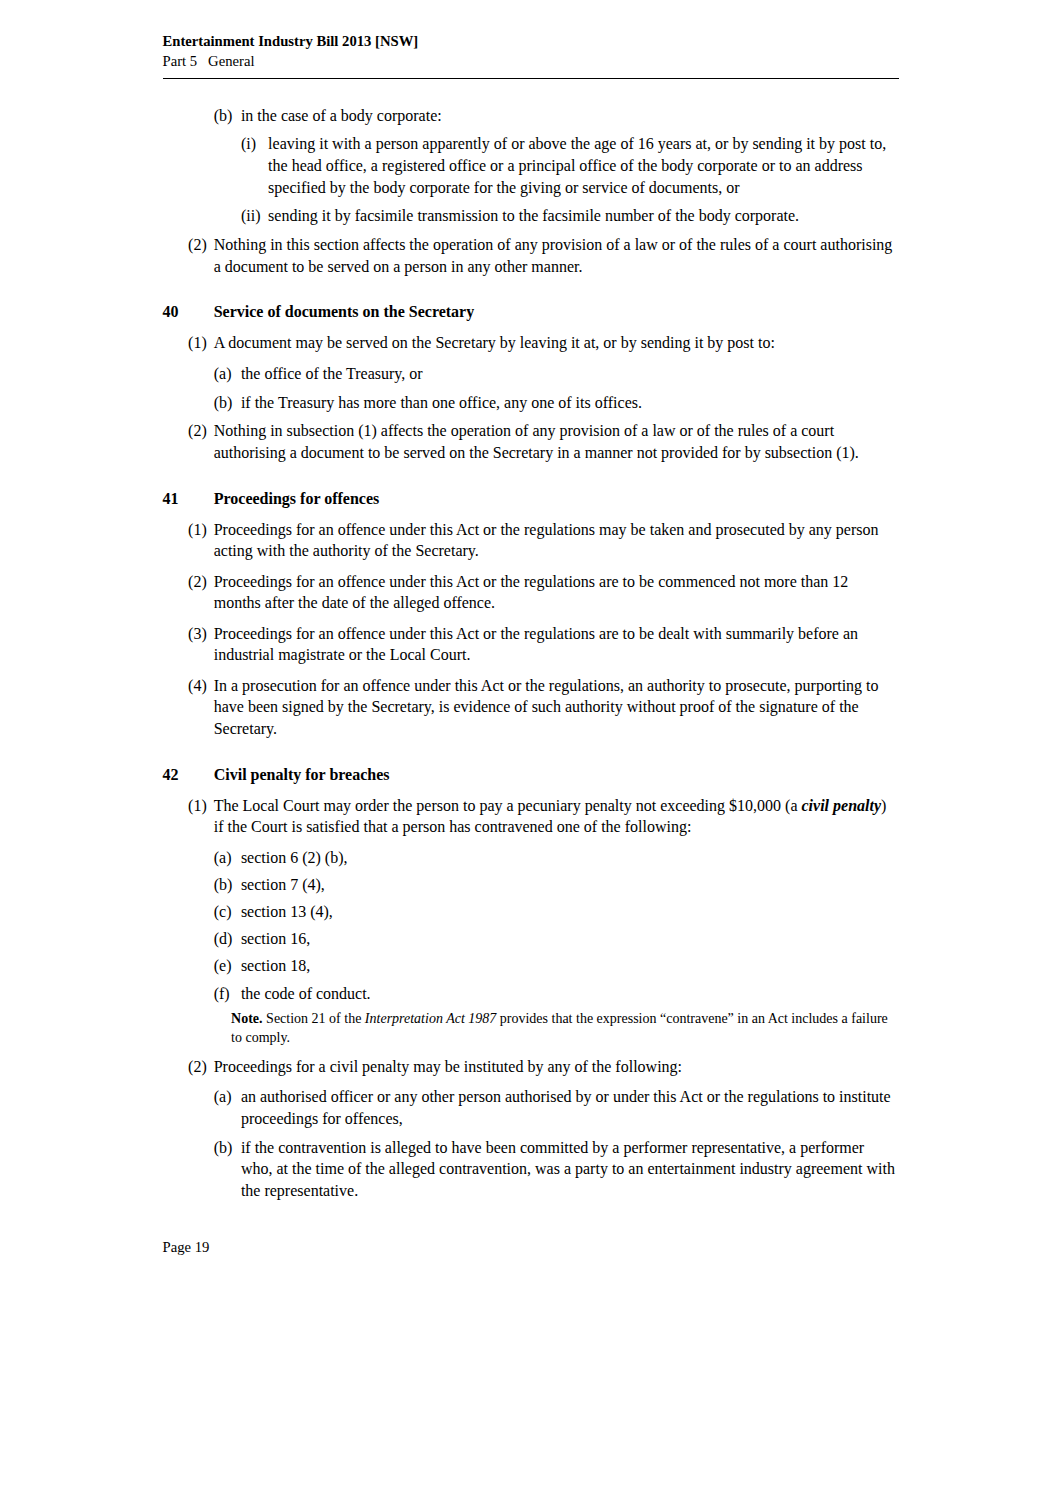Entertainment Industry Bill 2013 [NSW]
Part 5 General
(b) in the case of a body corporate:
(i) leaving it with a person apparently of or above the age of 16 years at, or by sending it by post to, the head office, a registered office or a principal office of the body corporate or to an address specified by the body corporate for the giving or service of documents, or
(ii) sending it by facsimile transmission to the facsimile number of the body corporate.
(2) Nothing in this section affects the operation of any provision of a law or of the rules of a court authorising a document to be served on a person in any other manner.
40 Service of documents on the Secretary
(1) A document may be served on the Secretary by leaving it at, or by sending it by post to:
(a) the office of the Treasury, or
(b) if the Treasury has more than one office, any one of its offices.
(2) Nothing in subsection (1) affects the operation of any provision of a law or of the rules of a court authorising a document to be served on the Secretary in a manner not provided for by subsection (1).
41 Proceedings for offences
(1) Proceedings for an offence under this Act or the regulations may be taken and prosecuted by any person acting with the authority of the Secretary.
(2) Proceedings for an offence under this Act or the regulations are to be commenced not more than 12 months after the date of the alleged offence.
(3) Proceedings for an offence under this Act or the regulations are to be dealt with summarily before an industrial magistrate or the Local Court.
(4) In a prosecution for an offence under this Act or the regulations, an authority to prosecute, purporting to have been signed by the Secretary, is evidence of such authority without proof of the signature of the Secretary.
42 Civil penalty for breaches
(1) The Local Court may order the person to pay a pecuniary penalty not exceeding $10,000 (a civil penalty) if the Court is satisfied that a person has contravened one of the following:
(a) section 6 (2) (b),
(b) section 7 (4),
(c) section 13 (4),
(d) section 16,
(e) section 18,
(f) the code of conduct.
Note. Section 21 of the Interpretation Act 1987 provides that the expression “contravene” in an Act includes a failure to comply.
(2) Proceedings for a civil penalty may be instituted by any of the following:
(a) an authorised officer or any other person authorised by or under this Act or the regulations to institute proceedings for offences,
(b) if the contravention is alleged to have been committed by a performer representative, a performer who, at the time of the alleged contravention, was a party to an entertainment industry agreement with the representative.
Page 19